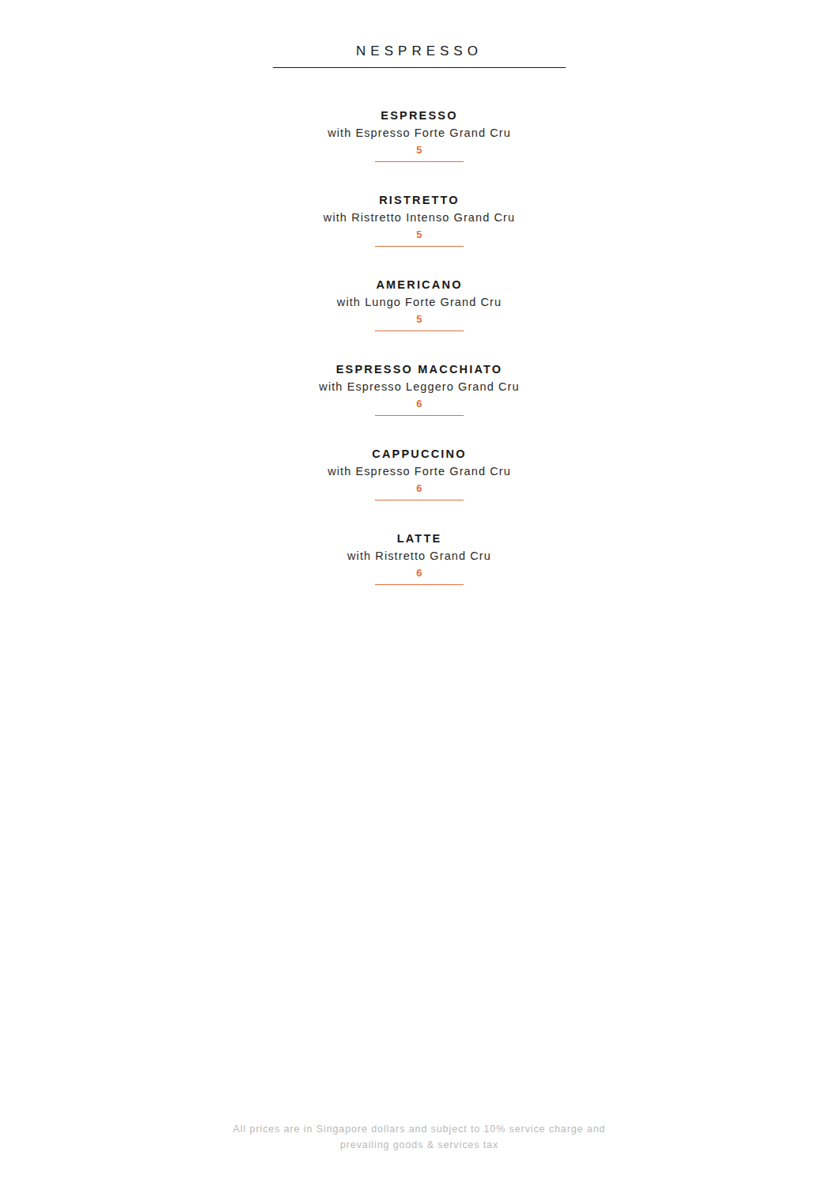Nespresso
Espresso
with Espresso Forte Grand Cru
5
Ristretto
with Ristretto Intenso Grand Cru
5
Americano
with Lungo Forte Grand Cru
5
Espresso Macchiato
with Espresso Leggero Grand Cru
6
Cappuccino
with Espresso Forte Grand Cru
6
Latte
with Ristretto Grand Cru
6
All prices are in Singapore dollars and subject to 10% service charge and
prevailing goods & services tax